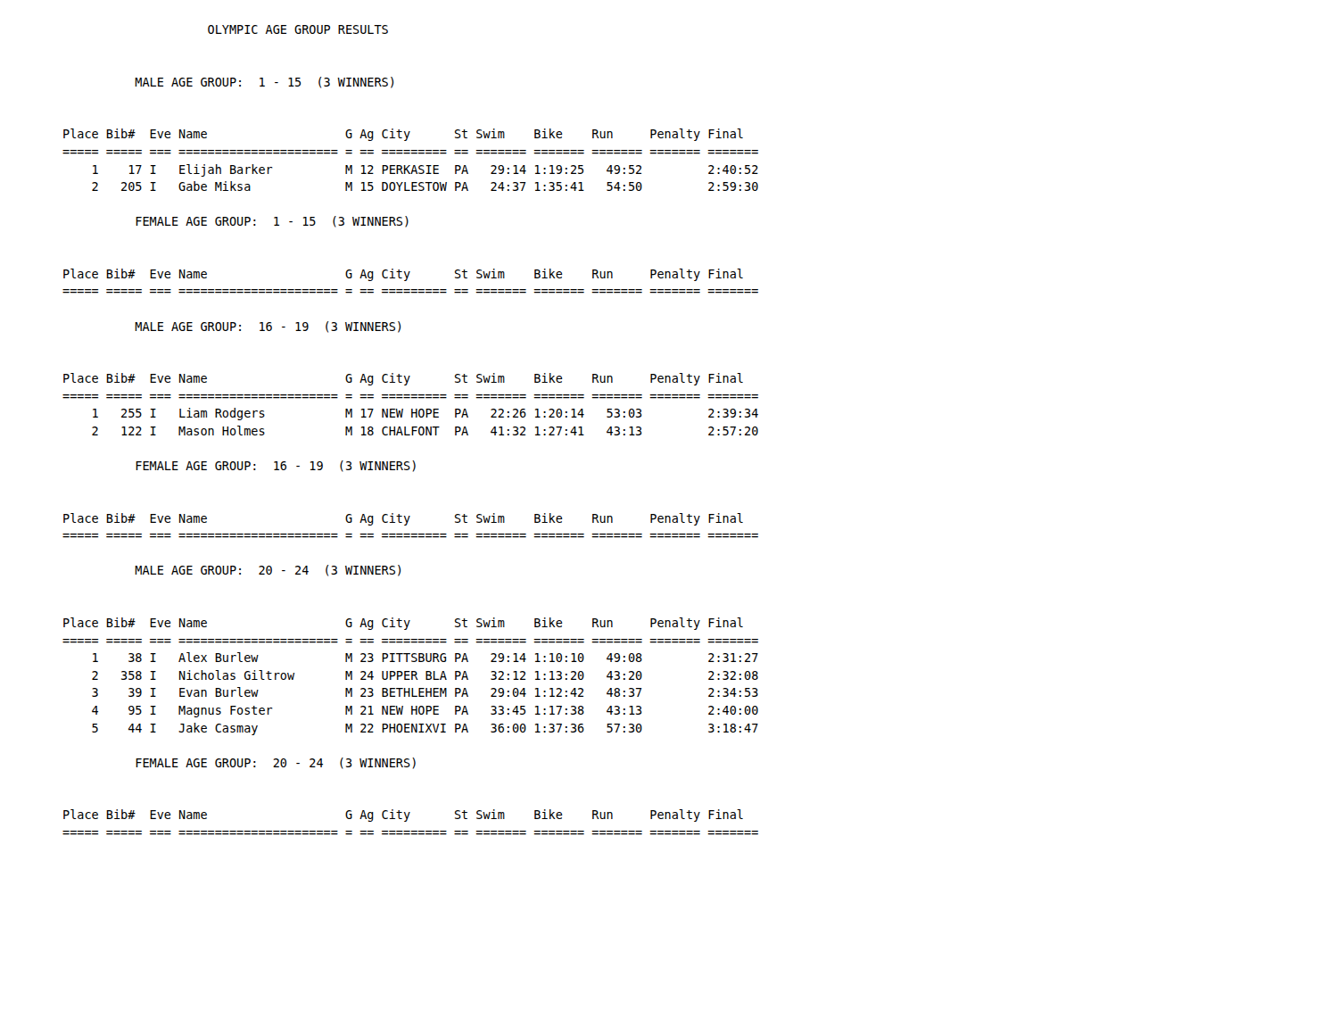OLYMPIC AGE GROUP RESULTS


          MALE AGE GROUP:  1 - 15  (3 WINNERS)


Place Bib#  Eve Name                   G Ag City      St Swim    Bike    Run     Penalty Final
===== ===== === ====================== = == ========= == ======= ======= ======= ======= =======
    1    17 I   Elijah Barker          M 12 PERKASIE  PA   29:14 1:19:25   49:52         2:40:52
    2   205 I   Gabe Miksa             M 15 DOYLESTOW PA   24:37 1:35:41   54:50         2:59:30

          FEMALE AGE GROUP:  1 - 15  (3 WINNERS)


Place Bib#  Eve Name                   G Ag City      St Swim    Bike    Run     Penalty Final
===== ===== === ====================== = == ========= == ======= ======= ======= ======= =======

          MALE AGE GROUP:  16 - 19  (3 WINNERS)


Place Bib#  Eve Name                   G Ag City      St Swim    Bike    Run     Penalty Final
===== ===== === ====================== = == ========= == ======= ======= ======= ======= =======
    1   255 I   Liam Rodgers           M 17 NEW HOPE  PA   22:26 1:20:14   53:03         2:39:34
    2   122 I   Mason Holmes           M 18 CHALFONT  PA   41:32 1:27:41   43:13         2:57:20

          FEMALE AGE GROUP:  16 - 19  (3 WINNERS)


Place Bib#  Eve Name                   G Ag City      St Swim    Bike    Run     Penalty Final
===== ===== === ====================== = == ========= == ======= ======= ======= ======= =======

          MALE AGE GROUP:  20 - 24  (3 WINNERS)


Place Bib#  Eve Name                   G Ag City      St Swim    Bike    Run     Penalty Final
===== ===== === ====================== = == ========= == ======= ======= ======= ======= =======
    1    38 I   Alex Burlew            M 23 PITTSBURG PA   29:14 1:10:10   49:08         2:31:27
    2   358 I   Nicholas Giltrow       M 24 UPPER BLA PA   32:12 1:13:20   43:20         2:32:08
    3    39 I   Evan Burlew            M 23 BETHLEHEM PA   29:04 1:12:42   48:37         2:34:53
    4    95 I   Magnus Foster          M 21 NEW HOPE  PA   33:45 1:17:38   43:13         2:40:00
    5    44 I   Jake Casmay            M 22 PHOENIXVI PA   36:00 1:37:36   57:30         3:18:47

          FEMALE AGE GROUP:  20 - 24  (3 WINNERS)


Place Bib#  Eve Name                   G Ag City      St Swim    Bike    Run     Penalty Final
===== ===== === ====================== = == ========= == ======= ======= ======= ======= =======